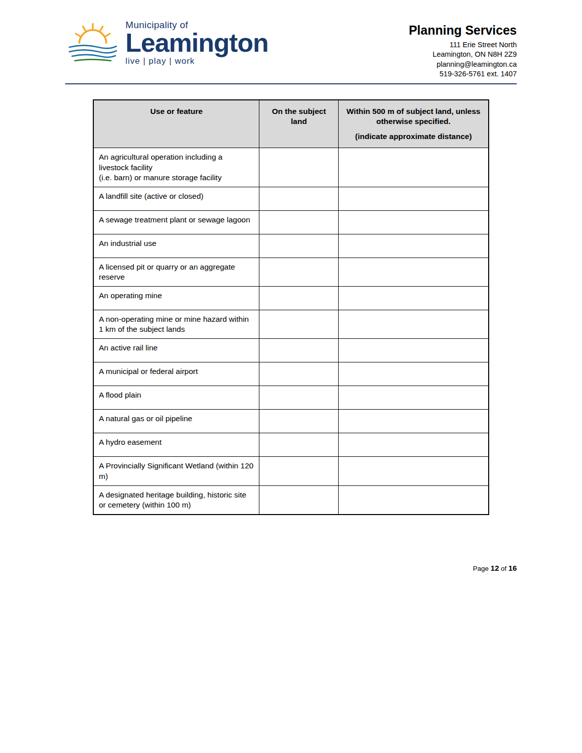Municipality of
Leamington
live | play | work
Planning Services
111 Erie Street North
Leamington, ON N8H 2Z9
planning@leamington.ca
519-326-5761 ext. 1407
| Use or feature | On the subject land | Within 500 m of subject land, unless otherwise specified. (indicate approximate distance) |
| --- | --- | --- |
| An agricultural operation including a livestock facility (i.e. barn) or manure storage facility | | |
| A landfill site (active or closed) | | |
| A sewage treatment plant or sewage lagoon | | |
| An industrial use | | |
| A licensed pit or quarry or an aggregate reserve | | |
| An operating mine | | |
| A non-operating mine or mine hazard within 1 km of the subject lands | | |
| An active rail line | | |
| A municipal or federal airport | | |
| A flood plain | | |
| A natural gas or oil pipeline | | |
| A hydro easement | | |
| A Provincially Significant Wetland (within 120 m) | | |
| A designated heritage building, historic site or cemetery (within 100 m) | | |
Page 12 of 16